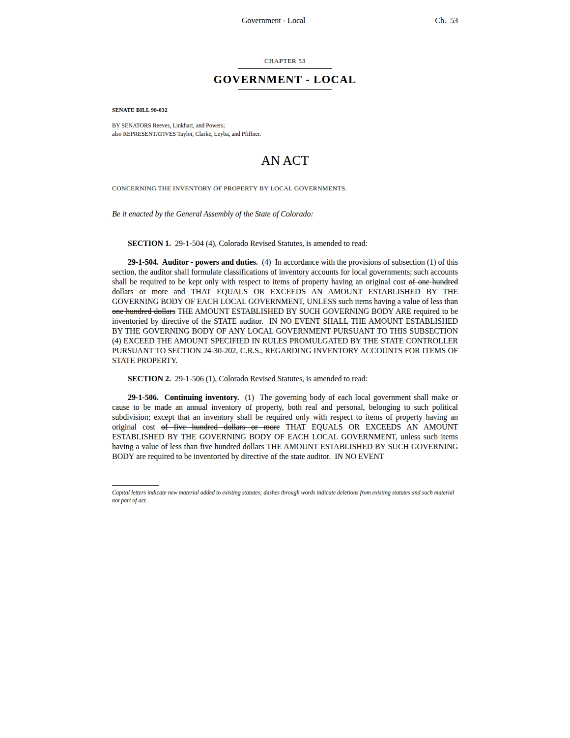Government - Local
Ch. 53
CHAPTER 53
GOVERNMENT - LOCAL
SENATE BILL 98-032
BY SENATORS Reeves, Linkhart, and Powers;
also REPRESENTATIVES Taylor, Clarke, Leyba, and Pfiffner.
AN ACT
CONCERNING THE INVENTORY OF PROPERTY BY LOCAL GOVERNMENTS.
Be it enacted by the General Assembly of the State of Colorado:
SECTION 1. 29-1-504 (4), Colorado Revised Statutes, is amended to read:
29-1-504. Auditor - powers and duties. (4) In accordance with the provisions of subsection (1) of this section, the auditor shall formulate classifications of inventory accounts for local governments; such accounts shall be required to be kept only with respect to items of property having an original cost of one hundred dollars or more and THAT EQUALS OR EXCEEDS AN AMOUNT ESTABLISHED BY THE GOVERNING BODY OF EACH LOCAL GOVERNMENT, UNLESS such items having a value of less than one hundred dollars THE AMOUNT ESTABLISHED BY SUCH GOVERNING BODY ARE required to be inventoried by directive of the STATE auditor. IN NO EVENT SHALL THE AMOUNT ESTABLISHED BY THE GOVERNING BODY OF ANY LOCAL GOVERNMENT PURSUANT TO THIS SUBSECTION (4) EXCEED THE AMOUNT SPECIFIED IN RULES PROMULGATED BY THE STATE CONTROLLER PURSUANT TO SECTION 24-30-202, C.R.S., REGARDING INVENTORY ACCOUNTS FOR ITEMS OF STATE PROPERTY.
SECTION 2. 29-1-506 (1), Colorado Revised Statutes, is amended to read:
29-1-506. Continuing inventory. (1) The governing body of each local government shall make or cause to be made an annual inventory of property, both real and personal, belonging to such political subdivision; except that an inventory shall be required only with respect to items of property having an original cost of five hundred dollars or more THAT EQUALS OR EXCEEDS AN AMOUNT ESTABLISHED BY THE GOVERNING BODY OF EACH LOCAL GOVERNMENT, unless such items having a value of less than five hundred dollars THE AMOUNT ESTABLISHED BY SUCH GOVERNING BODY are required to be inventoried by directive of the state auditor. IN NO EVENT
Capital letters indicate new material added to existing statutes; dashes through words indicate deletions from existing statutes and such material not part of act.